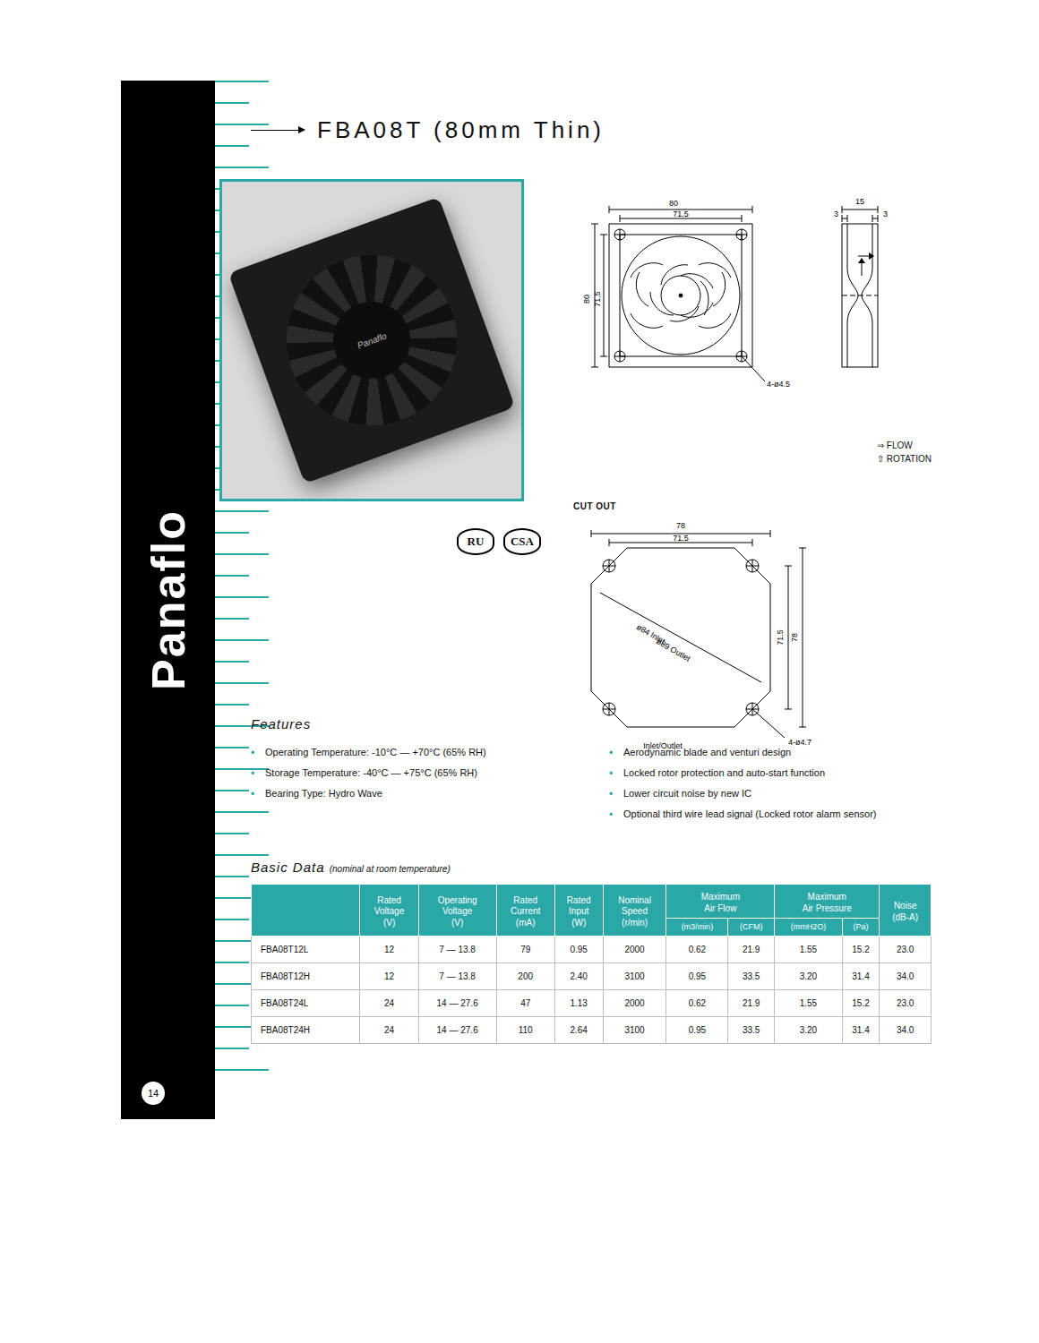Panaflo
14
FBA08T (80mm Thin)
RU
CSA
80 71.5 80 71.5 4-ø4.5 15 3 3
⇒ FLOW
⇧ ROTATION
CUT OUT
78 71.5 71.5 78 ø84 Inlet ø89 Outlet Inlet/Outlet 4-ø4.7
Features
Operating Temperature: -10°C — +70°C (65% RH)
Storage Temperature: -40°C — +75°C (65% RH)
Bearing Type: Hydro Wave
Aerodynamic blade and venturi design
Locked rotor protection and auto-start function
Lower circuit noise by new IC
Optional third wire lead signal (Locked rotor alarm sensor)
Basic Data (nominal at room temperature)
| | Rated Voltage (V) | Operating Voltage (V) | Rated Current (mA) | Rated Input (W) | Nominal Speed (r/min) | Maximum Air Flow | Maximum Air Pressure | Noise (dB-A) |
| --- | --- | --- | --- | --- | --- | --- | --- | --- |
| (m3/min) | (CFM) | (mmH2O) | (Pa) |
| FBA08T12L | 12 | 7 — 13.8 | 79 | 0.95 | 2000 | 0.62 | 21.9 | 1.55 | 15.2 | 23.0 |
| FBA08T12H | 12 | 7 — 13.8 | 200 | 2.40 | 3100 | 0.95 | 33.5 | 3.20 | 31.4 | 34.0 |
| FBA08T24L | 24 | 14 — 27.6 | 47 | 1.13 | 2000 | 0.62 | 21.9 | 1.55 | 15.2 | 23.0 |
| FBA08T24H | 24 | 14 — 27.6 | 110 | 2.64 | 3100 | 0.95 | 33.5 | 3.20 | 31.4 | 34.0 |